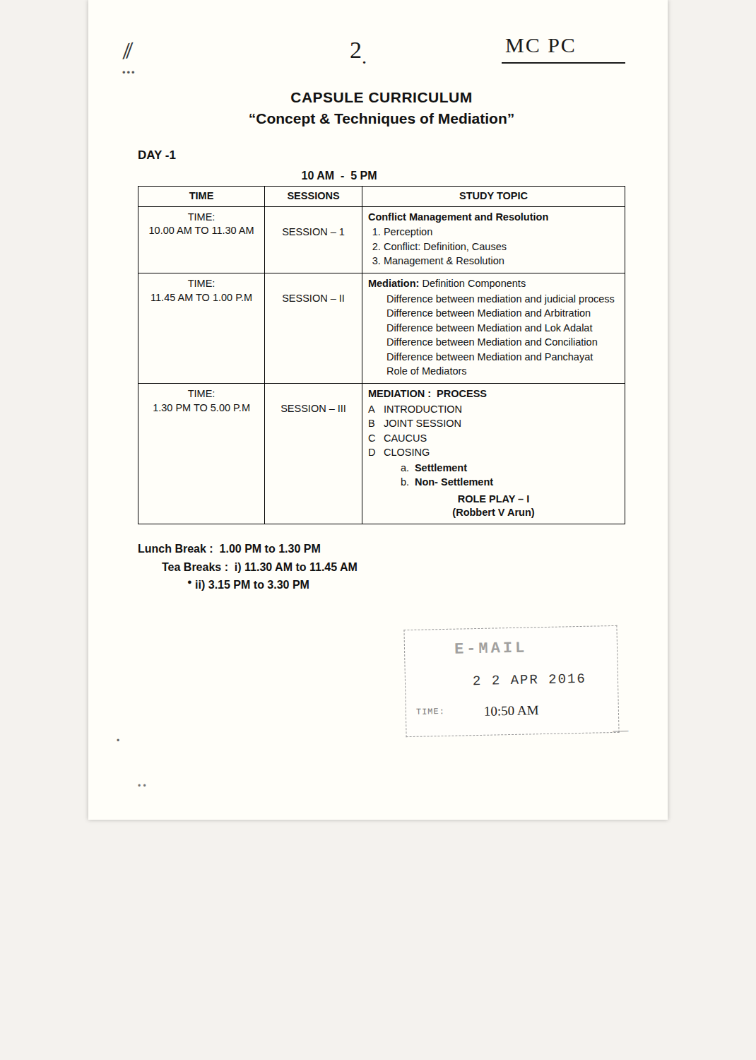∕∕ ••• 2. MC PC
CAPSULE CURRICULUM
“Concept & Techniques of Mediation”
DAY -1
10 AM - 5 PM
| TIME | SESSIONS | STUDY TOPIC |
| --- | --- | --- |
| TIME: 10.00 AM TO 11.30 AM | SESSION – 1 | Conflict Management and Resolution Perception Conflict: Definition, Causes Management & Resolution |
| TIME: 11.45 AM TO 1.00 P.M | SESSION – II | Mediation: Definition Components Difference between mediation and judicial process Difference between Mediation and Arbitration Difference between Mediation and Lok Adalat Difference between Mediation and Conciliation Difference between Mediation and Panchayat Role of Mediators |
| TIME: 1.30 PM TO 5.00 P.M | SESSION – III | MEDIATION : PROCESS A INTRODUCTION B JOINT SESSION C CAUCUS D CLOSING a. Settlement b. Non- Settlement ROLE PLAY – I (Robbert V Arun) |
Lunch Break : 1.00 PM to 1.30 PM
Tea Breaks : i) 11.30 AM to 11.45 AM
● ii) 3.15 PM to 3.30 PM
•
E-MAIL
2 2 APR 2016
TIME:
10:50 AM
——
• •